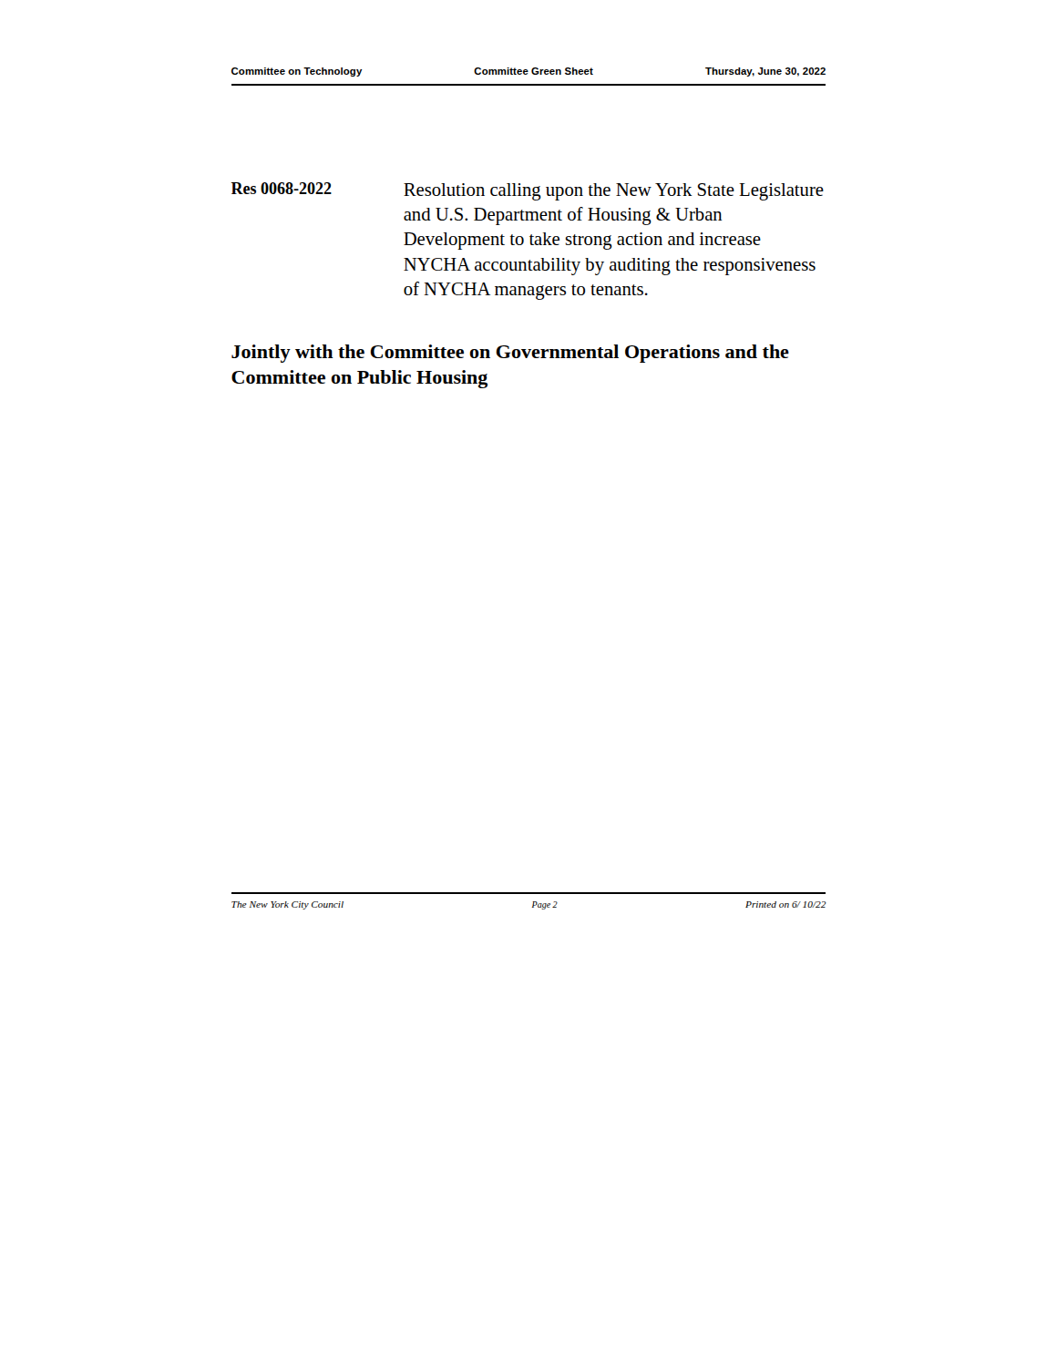Committee on Technology
Committee Green Sheet
Thursday, June 30, 2022
Res 0068-2022
Resolution calling upon the New York State Legislature and U.S. Department of Housing & Urban Development to take strong action and increase NYCHA accountability by auditing the responsiveness of NYCHA managers to tenants.
Jointly with the Committee on Governmental Operations and the Committee on Public Housing
The New York City Council
Page 2
Printed on 6/ 10/22